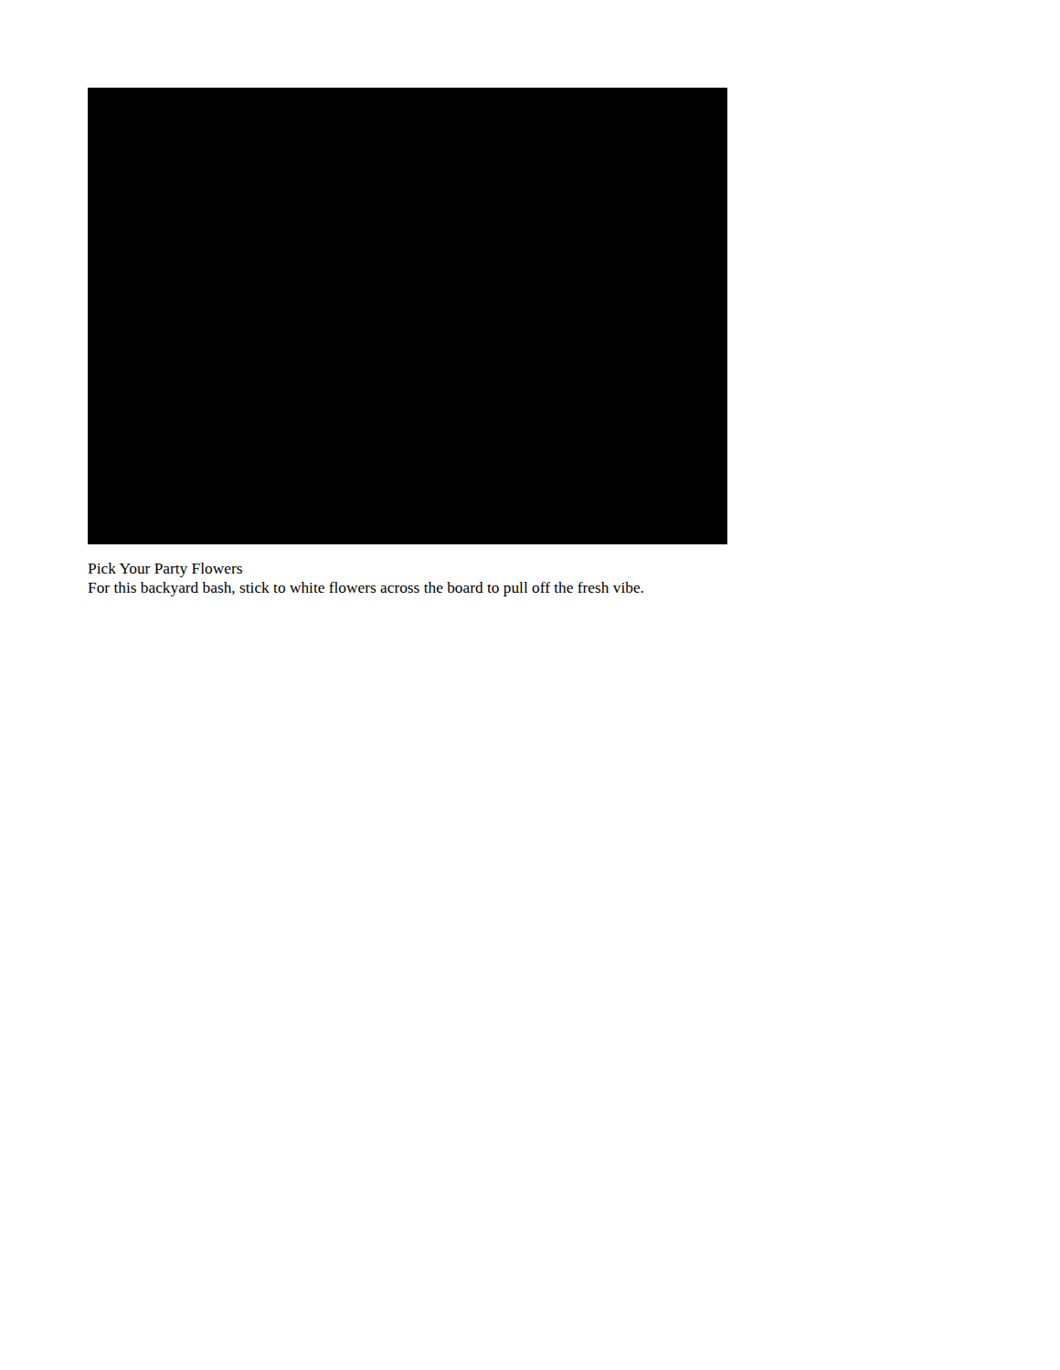Pick Your Party Flowers
For this backyard bash, stick to white flowers across the board to pull off the fresh vibe.